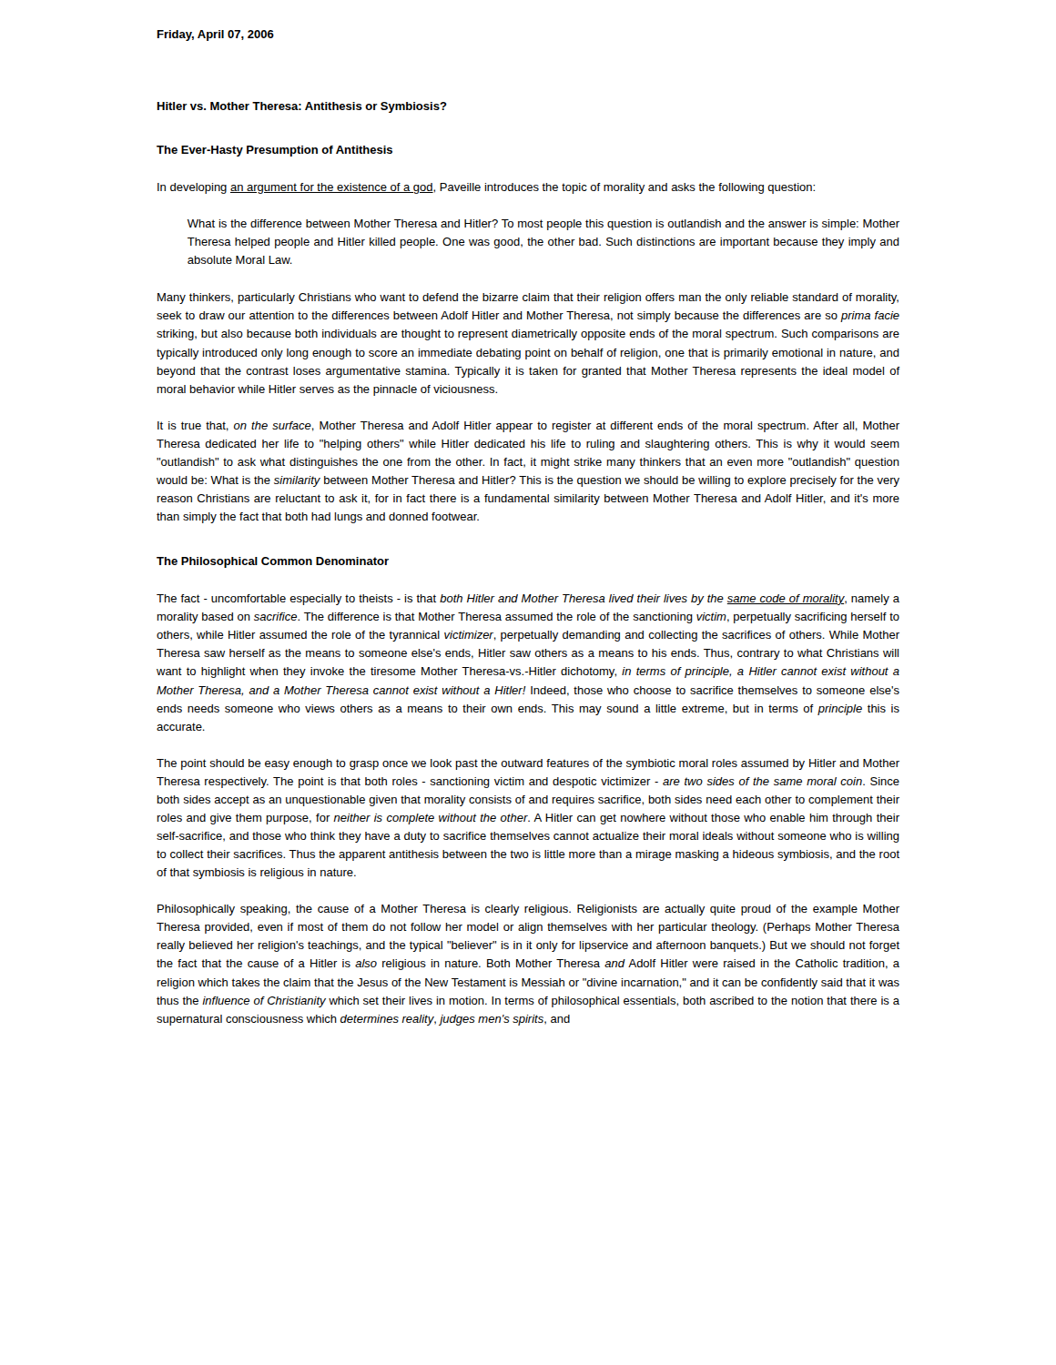Friday, April 07, 2006
Hitler vs. Mother Theresa: Antithesis or Symbiosis?
The Ever-Hasty Presumption of Antithesis
In developing an argument for the existence of a god, Paveille introduces the topic of morality and asks the following question:
What is the difference between Mother Theresa and Hitler? To most people this question is outlandish and the answer is simple: Mother Theresa helped people and Hitler killed people. One was good, the other bad. Such distinctions are important because they imply and absolute Moral Law.
Many thinkers, particularly Christians who want to defend the bizarre claim that their religion offers man the only reliable standard of morality, seek to draw our attention to the differences between Adolf Hitler and Mother Theresa, not simply because the differences are so prima facie striking, but also because both individuals are thought to represent diametrically opposite ends of the moral spectrum. Such comparisons are typically introduced only long enough to score an immediate debating point on behalf of religion, one that is primarily emotional in nature, and beyond that the contrast loses argumentative stamina. Typically it is taken for granted that Mother Theresa represents the ideal model of moral behavior while Hitler serves as the pinnacle of viciousness.
It is true that, on the surface, Mother Theresa and Adolf Hitler appear to register at different ends of the moral spectrum. After all, Mother Theresa dedicated her life to "helping others" while Hitler dedicated his life to ruling and slaughtering others. This is why it would seem "outlandish" to ask what distinguishes the one from the other. In fact, it might strike many thinkers that an even more "outlandish" question would be: What is the similarity between Mother Theresa and Hitler? This is the question we should be willing to explore precisely for the very reason Christians are reluctant to ask it, for in fact there is a fundamental similarity between Mother Theresa and Adolf Hitler, and it's more than simply the fact that both had lungs and donned footwear.
The Philosophical Common Denominator
The fact - uncomfortable especially to theists - is that both Hitler and Mother Theresa lived their lives by the same code of morality, namely a morality based on sacrifice. The difference is that Mother Theresa assumed the role of the sanctioning victim, perpetually sacrificing herself to others, while Hitler assumed the role of the tyrannical victimizer, perpetually demanding and collecting the sacrifices of others. While Mother Theresa saw herself as the means to someone else's ends, Hitler saw others as a means to his ends. Thus, contrary to what Christians will want to highlight when they invoke the tiresome Mother Theresa-vs.-Hitler dichotomy, in terms of principle, a Hitler cannot exist without a Mother Theresa, and a Mother Theresa cannot exist without a Hitler! Indeed, those who choose to sacrifice themselves to someone else's ends needs someone who views others as a means to their own ends. This may sound a little extreme, but in terms of principle this is accurate.
The point should be easy enough to grasp once we look past the outward features of the symbiotic moral roles assumed by Hitler and Mother Theresa respectively. The point is that both roles - sanctioning victim and despotic victimizer - are two sides of the same moral coin. Since both sides accept as an unquestionable given that morality consists of and requires sacrifice, both sides need each other to complement their roles and give them purpose, for neither is complete without the other. A Hitler can get nowhere without those who enable him through their self-sacrifice, and those who think they have a duty to sacrifice themselves cannot actualize their moral ideals without someone who is willing to collect their sacrifices. Thus the apparent antithesis between the two is little more than a mirage masking a hideous symbiosis, and the root of that symbiosis is religious in nature.
Philosophically speaking, the cause of a Mother Theresa is clearly religious. Religionists are actually quite proud of the example Mother Theresa provided, even if most of them do not follow her model or align themselves with her particular theology. (Perhaps Mother Theresa really believed her religion's teachings, and the typical "believer" is in it only for lipservice and afternoon banquets.) But we should not forget the fact that the cause of a Hitler is also religious in nature. Both Mother Theresa and Adolf Hitler were raised in the Catholic tradition, a religion which takes the claim that the Jesus of the New Testament is Messiah or "divine incarnation," and it can be confidently said that it was thus the influence of Christianity which set their lives in motion. In terms of philosophical essentials, both ascribed to the notion that there is a supernatural consciousness which determines reality, judges men's spirits, and